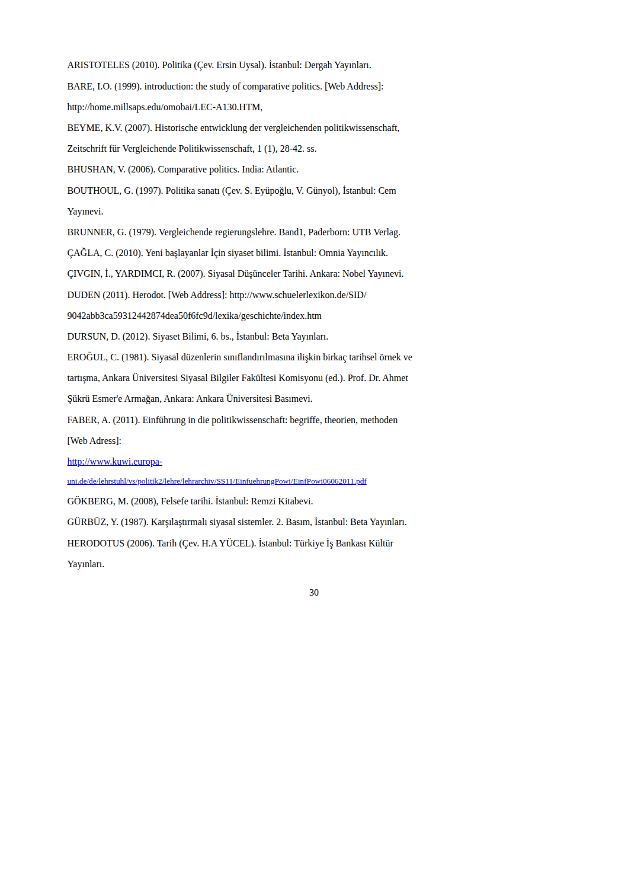ARISTOTELES (2010). Politika (Çev. Ersin Uysal). İstanbul: Dergah Yayınları.
BARE, I.O. (1999). introduction: the study of comparative politics. [Web Address]:
http://home.millsaps.edu/omobai/LEC-A130.HTM,
BEYME, K.V. (2007). Historische entwicklung der vergleichenden politikwissenschaft,
Zeitschrift für Vergleichende Politikwissenschaft, 1 (1), 28-42. ss.
BHUSHAN, V. (2006). Comparative politics. India: Atlantic.
BOUTHOUL, G. (1997). Politika sanatı (Çev. S. Eyüpoğlu, V. Günyol), İstanbul: Cem
Yayınevi.
BRUNNER, G. (1979). Vergleichende regierungslehre. Band1, Paderborn: UTB Verlag.
ÇAĞLA, C. (2010). Yeni başlayanlar İçin siyaset bilimi. İstanbul: Omnia Yayıncılık.
ÇIVGIN, İ., YARDIMCI, R. (2007). Siyasal Düşünceler Tarihi. Ankara: Nobel Yayınevi.
DUDEN (2011). Herodot. [Web Address]: http://www.schuelerlexikon.de/SID/
9042abb3ca59312442874dea50f6fc9d/lexika/geschichte/index.htm
DURSUN, D. (2012). Siyaset Bilimi, 6. bs., İstanbul: Beta Yayınları.
EROĞUL, C. (1981). Siyasal düzenlerin sınıflandırılmasına ilişkin birkaç tarihsel örnek ve
tartışma, Ankara Üniversitesi Siyasal Bilgiler Fakültesi Komisyonu (ed.). Prof. Dr. Ahmet
Şükrü Esmer'e Armağan, Ankara: Ankara Üniversitesi Basımevi.
FABER, A. (2011). Einführung in die politikwissenschaft: begriffe, theorien, methoden
[Web Adress]:
http://www.kuwi.europa-
uni.de/de/lehrstuhl/vs/politik2/lehre/lehrarchiv/SS11/EinfuehrungPowi/EinfPowi06062011.pdf
GÖKBERG, M. (2008), Felsefe tarihi. İstanbul: Remzi Kitabevi.
GÜRBÜZ, Y. (1987). Karşılaştırmalı siyasal sistemler. 2. Basım, İstanbul: Beta Yayınları.
HERODOTUS (2006). Tarih (Çev. H.A YÜCEL). İstanbul: Türkiye İş Bankası Kültür
Yayınları.
30